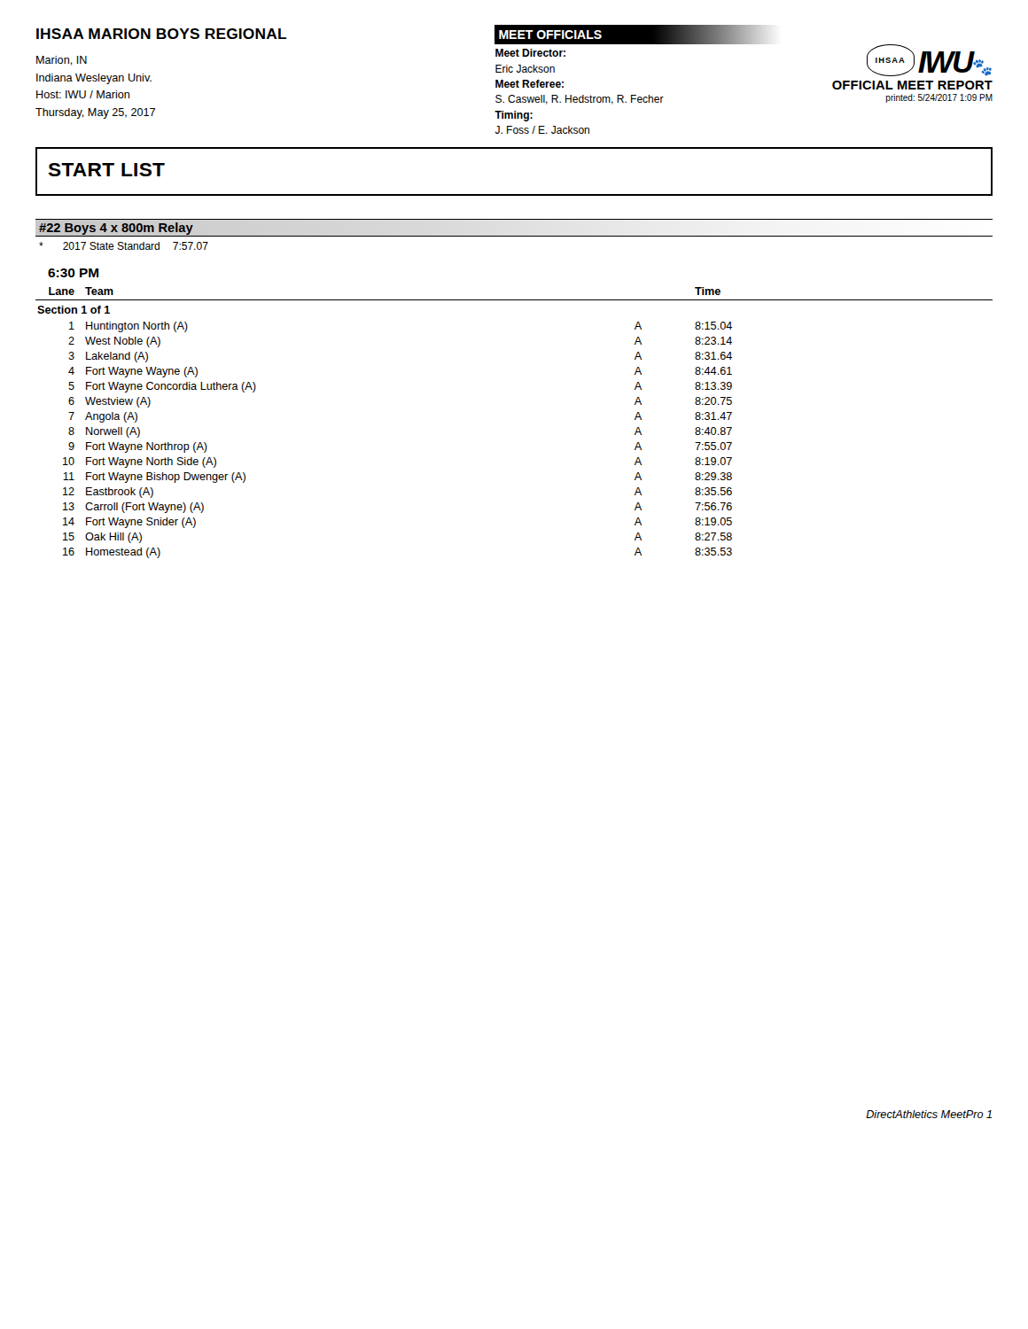IHSAA MARION BOYS REGIONAL
Marion, IN
Indiana Wesleyan Univ.
Host: IWU / Marion
Thursday, May 25, 2017
MEET OFFICIALS
Meet Director:
Eric Jackson
Meet Referee:
S. Caswell, R. Hedstrom, R. Fecher
Timing:
J. Foss / E. Jackson
IHSAA
IWU🐾
OFFICIAL MEET REPORT
printed: 5/24/2017 1:09 PM
START LIST
#22 Boys 4 x 800m Relay
*2017 State Standard7:57.07
6:30 PM
| Lane | Team | | Time | |
| --- | --- | --- | --- | --- |
| Section 1 of 1 |
| 1 | Huntington North (A) | A | 8:15.04 | |
| 2 | West Noble (A) | A | 8:23.14 | |
| 3 | Lakeland (A) | A | 8:31.64 | |
| 4 | Fort Wayne Wayne (A) | A | 8:44.61 | |
| 5 | Fort Wayne Concordia Luthera (A) | A | 8:13.39 | |
| 6 | Westview (A) | A | 8:20.75 | |
| 7 | Angola (A) | A | 8:31.47 | |
| 8 | Norwell (A) | A | 8:40.87 | |
| 9 | Fort Wayne Northrop (A) | A | 7:55.07 | |
| 10 | Fort Wayne North Side (A) | A | 8:19.07 | |
| 11 | Fort Wayne Bishop Dwenger (A) | A | 8:29.38 | |
| 12 | Eastbrook (A) | A | 8:35.56 | |
| 13 | Carroll (Fort Wayne) (A) | A | 7:56.76 | |
| 14 | Fort Wayne Snider (A) | A | 8:19.05 | |
| 15 | Oak Hill (A) | A | 8:27.58 | |
| 16 | Homestead (A) | A | 8:35.53 | |
DirectAthletics MeetPro 1